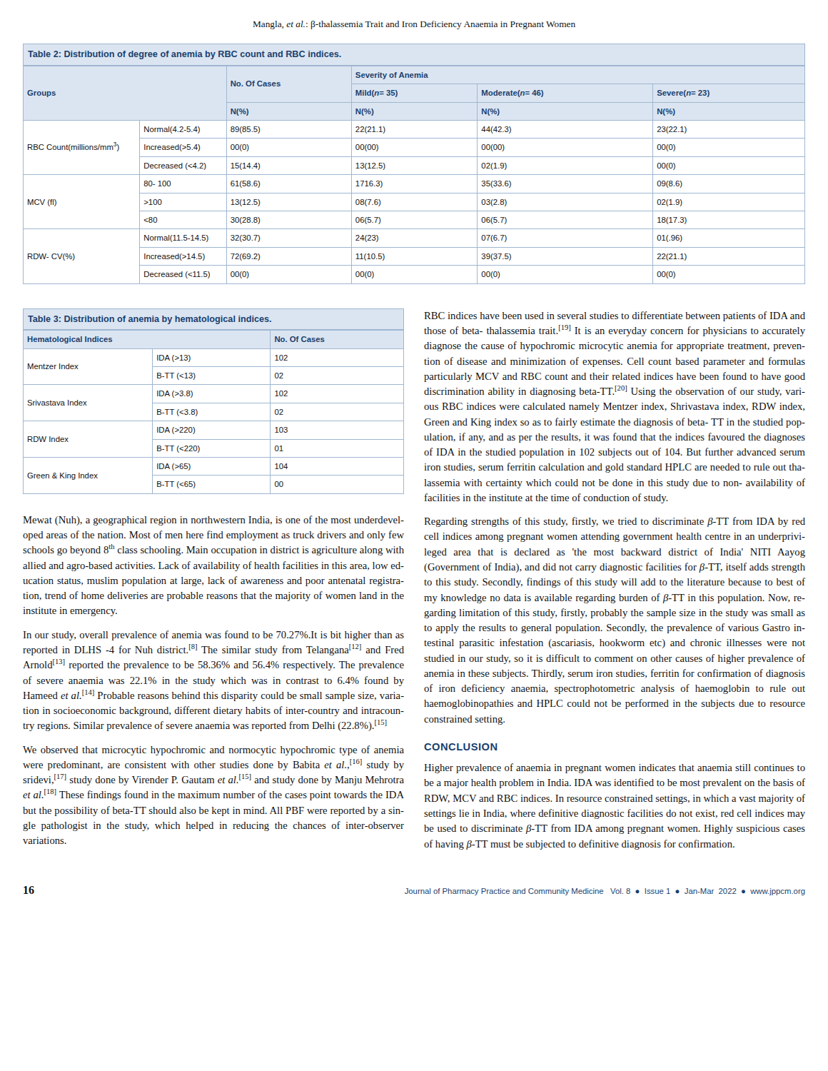Mangla, et al.: β-thalassemia Trait and Iron Deficiency Anaemia in Pregnant Women
Table 2: Distribution of degree of anemia by RBC count and RBC indices.
| Groups | No. Of Cases | Severity of Anemia |
| --- | --- | --- |
| Mild( n = 35) | Moderate( n = 46) | Severe( n = 23) |
| N(%) | N(%) | N(%) | N(%) |
| RBC Count(millions/mm 3 ) | Normal(4.2-5.4) | 89(85.5) | 22(21.1) | 44(42.3) | 23(22.1) |
| Increased(>5.4) | 00(0) | 00(00) | 00(00) | 00(0) |
| Decreased (<4.2) | 15(14.4) | 13(12.5) | 02(1.9) | 00(0) |
| MCV (fl) | 80- 100 | 61(58.6) | 1716.3) | 35(33.6) | 09(8.6) |
| >100 | 13(12.5) | 08(7.6) | 03(2.8) | 02(1.9) |
| <80 | 30(28.8) | 06(5.7) | 06(5.7) | 18(17.3) |
| RDW- CV(%) | Normal(11.5-14.5) | 32(30.7) | 24(23) | 07(6.7) | 01(.96) |
| Increased(>14.5) | 72(69.2) | 11(10.5) | 39(37.5) | 22(21.1) |
| Decreased (<11.5) | 00(0) | 00(0) | 00(0) | 00(0) |
Table 3: Distribution of anemia by hematological indices.
| Hematological Indices | No. Of Cases |
| --- | --- |
| Mentzer Index | IDA (>13) | 102 |
| B-TT (<13) | 02 |
| Srivastava Index | IDA (>3.8) | 102 |
| B-TT (<3.8) | 02 |
| RDW Index | IDA (>220) | 103 |
| B-TT (<220) | 01 |
| Green & King Index | IDA (>65) | 104 |
| B-TT (<65) | 00 |
Mewat (Nuh), a geographical region in northwestern India, is one of the most underdeveloped areas of the nation. Most of men here find employment as truck drivers and only few schools go beyond 8th class schooling. Main occupation in district is agriculture along with allied and agro-based activities. Lack of availability of health facilities in this area, low education status, muslim population at large, lack of awareness and poor antenatal registration, trend of home deliveries are probable reasons that the majority of women land in the institute in emergency.
In our study, overall prevalence of anemia was found to be 70.27%.It is bit higher than as reported in DLHS -4 for Nuh district.[8] The similar study from Telangana[12] and Fred Arnold[13] reported the prevalence to be 58.36% and 56.4% respectively. The prevalence of severe anaemia was 22.1% in the study which was in contrast to 6.4% found by Hameed et al.[14] Probable reasons behind this disparity could be small sample size, variation in socioeconomic background, different dietary habits of inter-country and intracountry regions. Similar prevalence of severe anaemia was reported from Delhi (22.8%).[15]
We observed that microcytic hypochromic and normocytic hypochromic type of anemia were predominant, are consistent with other studies done by Babita et al.,[16] study by sridevi,[17] study done by Virender P. Gautam et al.[15] and study done by Manju Mehrotra et al.[18] These findings found in the maximum number of the cases point towards the IDA but the possibility of beta-TT should also be kept in mind. All PBF were reported by a single pathologist in the study, which helped in reducing the chances of inter-observer variations.
RBC indices have been used in several studies to differentiate between patients of IDA and those of beta- thalassemia trait.[19] It is an everyday concern for physicians to accurately diagnose the cause of hypochromic microcytic anemia for appropriate treatment, prevention of disease and minimization of expenses. Cell count based parameter and formulas particularly MCV and RBC count and their related indices have been found to have good discrimination ability in diagnosing beta-TT.[20] Using the observation of our study, various RBC indices were calculated namely Mentzer index, Shrivastava index, RDW index, Green and King index so as to fairly estimate the diagnosis of beta- TT in the studied population, if any, and as per the results, it was found that the indices favoured the diagnoses of IDA in the studied population in 102 subjects out of 104. But further advanced serum iron studies, serum ferritin calculation and gold standard HPLC are needed to rule out thalassemia with certainty which could not be done in this study due to non- availability of facilities in the institute at the time of conduction of study.
Regarding strengths of this study, firstly, we tried to discriminate β-TT from IDA by red cell indices among pregnant women attending government health centre in an underprivileged area that is declared as 'the most backward district of India' NITI Aayog (Government of India), and did not carry diagnostic facilities for β-TT, itself adds strength to this study. Secondly, findings of this study will add to the literature because to best of my knowledge no data is available regarding burden of β-TT in this population. Now, regarding limitation of this study, firstly, probably the sample size in the study was small as to apply the results to general population. Secondly, the prevalence of various Gastro intestinal parasitic infestation (ascariasis, hookworm etc) and chronic illnesses were not studied in our study, so it is difficult to comment on other causes of higher prevalence of anemia in these subjects. Thirdly, serum iron studies, ferritin for confirmation of diagnosis of iron deficiency anaemia, spectrophotometric analysis of haemoglobin to rule out haemoglobinopathies and HPLC could not be performed in the subjects due to resource constrained setting.
CONCLUSION
Higher prevalence of anaemia in pregnant women indicates that anaemia still continues to be a major health problem in India. IDA was identified to be most prevalent on the basis of RDW, MCV and RBC indices. In resource constrained settings, in which a vast majority of settings lie in India, where definitive diagnostic facilities do not exist, red cell indices may be used to discriminate β-TT from IDA among pregnant women. Highly suspicious cases of having β-TT must be subjected to definitive diagnosis for confirmation.
16
Journal of Pharmacy Practice and Community Medicine Vol. 8 ● Issue 1 ● Jan-Mar 2022 ● www.jppcm.org